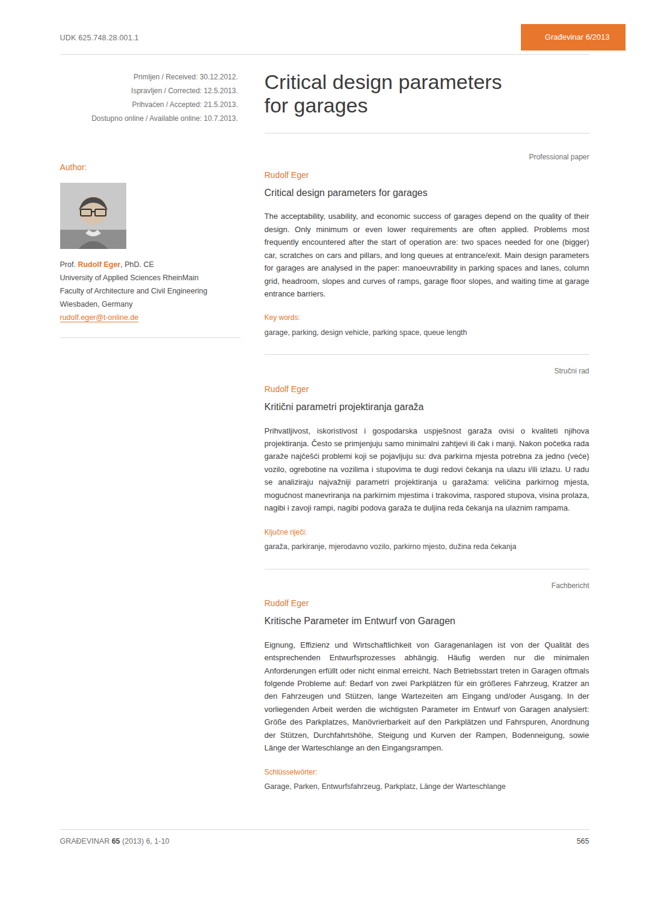UDK 625.748.28.001.1
Građevinar 6/2013
Primljen / Received: 30.12.2012.
Ispravljen / Corrected: 12.5.2013.
Prihvaćen / Accepted: 21.5.2013.
Dostupno online / Available online: 10.7.2013.
Author:
Prof. Rudolf Eger, PhD. CE
University of Applied Sciences RheinMain
Faculty of Architecture and Civil Engineering
Wiesbaden, Germany
rudolf.eger@t-online.de
Critical design parameters
for garages
Professional paper
Rudolf Eger
Critical design parameters for garages
The acceptability, usability, and economic success of garages depend on the quality of their design. Only minimum or even lower requirements are often applied. Problems most frequently encountered after the start of operation are: two spaces needed for one (bigger) car, scratches on cars and pillars, and long queues at entrance/exit. Main design parameters for garages are analysed in the paper: manoeuvrability in parking spaces and lanes, column grid, headroom, slopes and curves of ramps, garage floor slopes, and waiting time at garage entrance barriers.
Key words:
garage, parking, design vehicle, parking space, queue length
Stručni rad
Rudolf Eger
Kritični parametri projektiranja garaža
Prihvatljivost, iskoristivost i gospodarska uspješnost garaža ovisi o kvaliteti njihova projektiranja. Često se primjenjuju samo minimalni zahtjevi ili čak i manji. Nakon početka rada garaže najčešći problemi koji se pojavljuju su: dva parkirna mjesta potrebna za jedno (veće) vozilo, ogrebotine na vozilima i stupovima te dugi redovi čekanja na ulazu i/ili izlazu. U radu se analiziraju najvažniji parametri projektiranja u garažama: veličina parkirnog mjesta, mogućnost manevriranja na parkirnim mjestima i trakovima, raspored stupova, visina prolaza, nagibi i zavoji rampi, nagibi podova garaža te duljina reda čekanja na ulaznim rampama.
Ključne riječi:
garaža, parkiranje, mjerodavno vozilo, parkirno mjesto, dužina reda čekanja
Fachbericht
Rudolf Eger
Kritische Parameter im Entwurf von Garagen
Eignung, Effizienz und Wirtschaftlichkeit von Garagenanlagen ist von der Qualität des entsprechenden Entwurfsprozesses abhängig. Häufig werden nur die minimalen Anforderungen erfüllt oder nicht einmal erreicht. Nach Betriebsstart treten in Garagen oftmals folgende Probleme auf: Bedarf von zwei Parkplätzen für ein größeres Fahrzeug, Kratzer an den Fahrzeugen und Stützen, lange Wartezeiten am Eingang und/oder Ausgang. In der vorliegenden Arbeit werden die wichtigsten Parameter im Entwurf von Garagen analysiert: Größe des Parkplatzes, Manövrierbarkeit auf den Parkplätzen und Fahrspuren, Anordnung der Stützen, Durchfahrtshöhe, Steigung und Kurven der Rampen, Bodenneigung, sowie Länge der Warteschlange an den Eingangsrampen.
Schlüsselwörter:
Garage, Parken, Entwurfsfahrzeug, Parkplatz, Länge der Warteschlange
GRAĐEVINAR 65 (2013) 6, 1-10
565